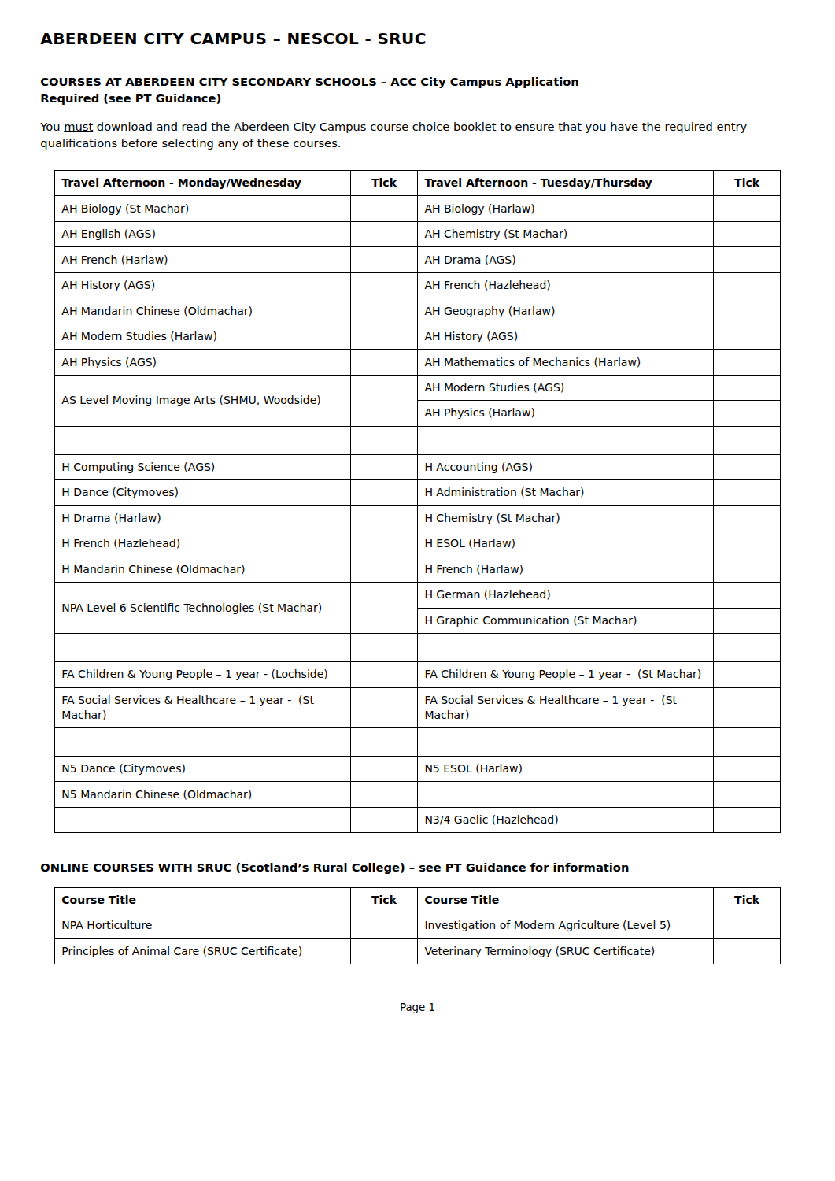ABERDEEN CITY CAMPUS – NESCOL - SRUC
COURSES AT ABERDEEN CITY SECONDARY SCHOOLS – ACC City Campus Application
Required (see PT Guidance)
You must download and read the Aberdeen City Campus course choice booklet to ensure that you have the required entry qualifications before selecting any of these courses.
| Travel Afternoon - Monday/Wednesday | Tick | Travel Afternoon - Tuesday/Thursday | Tick |
| --- | --- | --- | --- |
| AH Biology (St Machar) | | AH Biology (Harlaw) | |
| AH English (AGS) | | AH Chemistry (St Machar) | |
| AH French (Harlaw) | | AH Drama (AGS) | |
| AH History (AGS) | | AH French (Hazlehead) | |
| AH Mandarin Chinese (Oldmachar) | | AH Geography (Harlaw) | |
| AH Modern Studies (Harlaw) | | AH History (AGS) | |
| AH Physics (AGS) | | AH Mathematics of Mechanics (Harlaw) | |
| AS Level Moving Image Arts (SHMU, Woodside) | | AH Modern Studies (AGS) | |
| AH Physics (Harlaw) | |
| H Computing Science (AGS) | | H Accounting (AGS) | |
| H Dance (Citymoves) | | H Administration (St Machar) | |
| H Drama (Harlaw) | | H Chemistry (St Machar) | |
| H French (Hazlehead) | | H ESOL (Harlaw) | |
| H Mandarin Chinese (Oldmachar) | | H French (Harlaw) | |
| NPA Level 6 Scientific Technologies (St Machar) | | H German (Hazlehead) | |
| H Graphic Communication (St Machar) | |
| FA Children & Young People – 1 year - (Lochside) | | FA Children & Young People – 1 year - (St Machar) | |
| FA Social Services & Healthcare – 1 year - (St Machar) | | FA Social Services & Healthcare – 1 year - (St Machar) | |
| N5 Dance (Citymoves) | | N5 ESOL (Harlaw) | |
| N5 Mandarin Chinese (Oldmachar) | | | |
| | | N3/4 Gaelic (Hazlehead) | |
ONLINE COURSES WITH SRUC (Scotland’s Rural College) – see PT Guidance for information
| Course Title | Tick | Course Title | Tick |
| --- | --- | --- | --- |
| NPA Horticulture | | Investigation of Modern Agriculture (Level 5) | |
| Principles of Animal Care (SRUC Certificate) | | Veterinary Terminology (SRUC Certificate) | |
Page 1